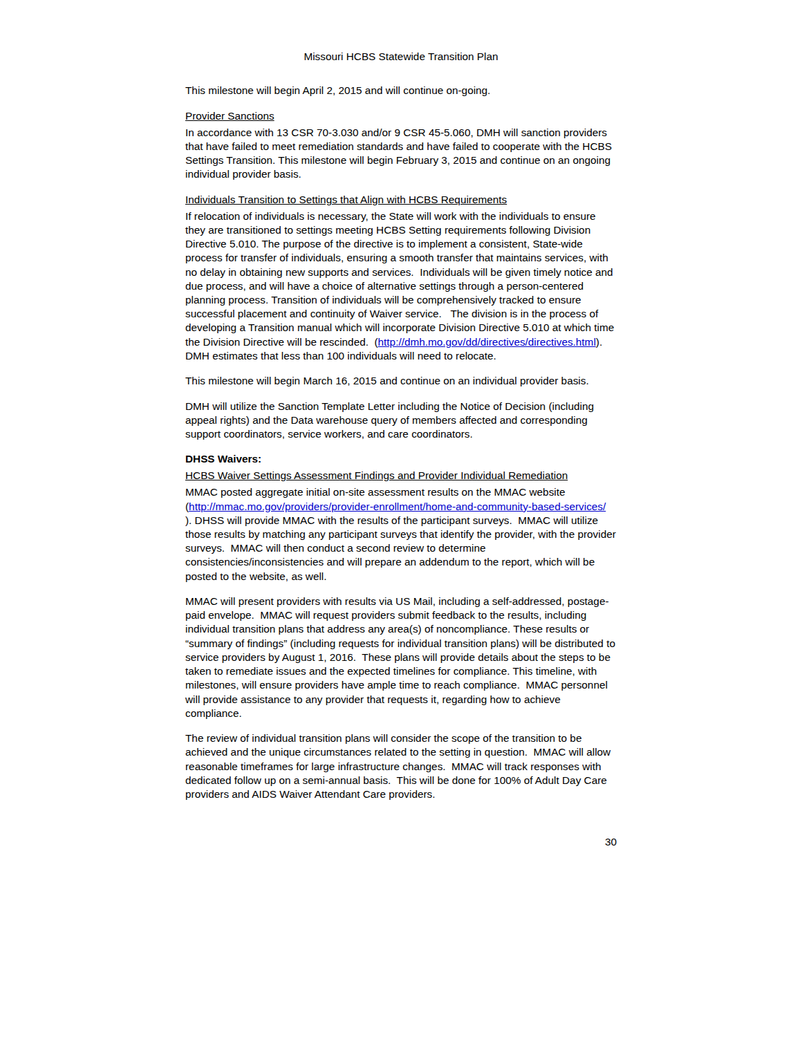Missouri HCBS Statewide Transition Plan
This milestone will begin April 2, 2015 and will continue on-going.
Provider Sanctions
In accordance with 13 CSR 70-3.030 and/or 9 CSR 45-5.060, DMH will sanction providers that have failed to meet remediation standards and have failed to cooperate with the HCBS Settings Transition. This milestone will begin February 3, 2015 and continue on an ongoing individual provider basis.
Individuals Transition to Settings that Align with HCBS Requirements
If relocation of individuals is necessary, the State will work with the individuals to ensure they are transitioned to settings meeting HCBS Setting requirements following Division Directive 5.010. The purpose of the directive is to implement a consistent, State-wide process for transfer of individuals, ensuring a smooth transfer that maintains services, with no delay in obtaining new supports and services. Individuals will be given timely notice and due process, and will have a choice of alternative settings through a person-centered planning process. Transition of individuals will be comprehensively tracked to ensure successful placement and continuity of Waiver service. The division is in the process of developing a Transition manual which will incorporate Division Directive 5.010 at which time the Division Directive will be rescinded. (http://dmh.mo.gov/dd/directives/directives.html). DMH estimates that less than 100 individuals will need to relocate.
This milestone will begin March 16, 2015 and continue on an individual provider basis.
DMH will utilize the Sanction Template Letter including the Notice of Decision (including appeal rights) and the Data warehouse query of members affected and corresponding support coordinators, service workers, and care coordinators.
DHSS Waivers:
HCBS Waiver Settings Assessment Findings and Provider Individual Remediation
MMAC posted aggregate initial on-site assessment results on the MMAC website (http://mmac.mo.gov/providers/provider-enrollment/home-and-community-based-services/ ). DHSS will provide MMAC with the results of the participant surveys. MMAC will utilize those results by matching any participant surveys that identify the provider, with the provider surveys. MMAC will then conduct a second review to determine consistencies/inconsistencies and will prepare an addendum to the report, which will be posted to the website, as well.
MMAC will present providers with results via US Mail, including a self-addressed, postage-paid envelope. MMAC will request providers submit feedback to the results, including individual transition plans that address any area(s) of noncompliance. These results or “summary of findings” (including requests for individual transition plans) will be distributed to service providers by August 1, 2016. These plans will provide details about the steps to be taken to remediate issues and the expected timelines for compliance. This timeline, with milestones, will ensure providers have ample time to reach compliance. MMAC personnel will provide assistance to any provider that requests it, regarding how to achieve compliance.
The review of individual transition plans will consider the scope of the transition to be achieved and the unique circumstances related to the setting in question. MMAC will allow reasonable timeframes for large infrastructure changes. MMAC will track responses with dedicated follow up on a semi-annual basis. This will be done for 100% of Adult Day Care providers and AIDS Waiver Attendant Care providers.
30